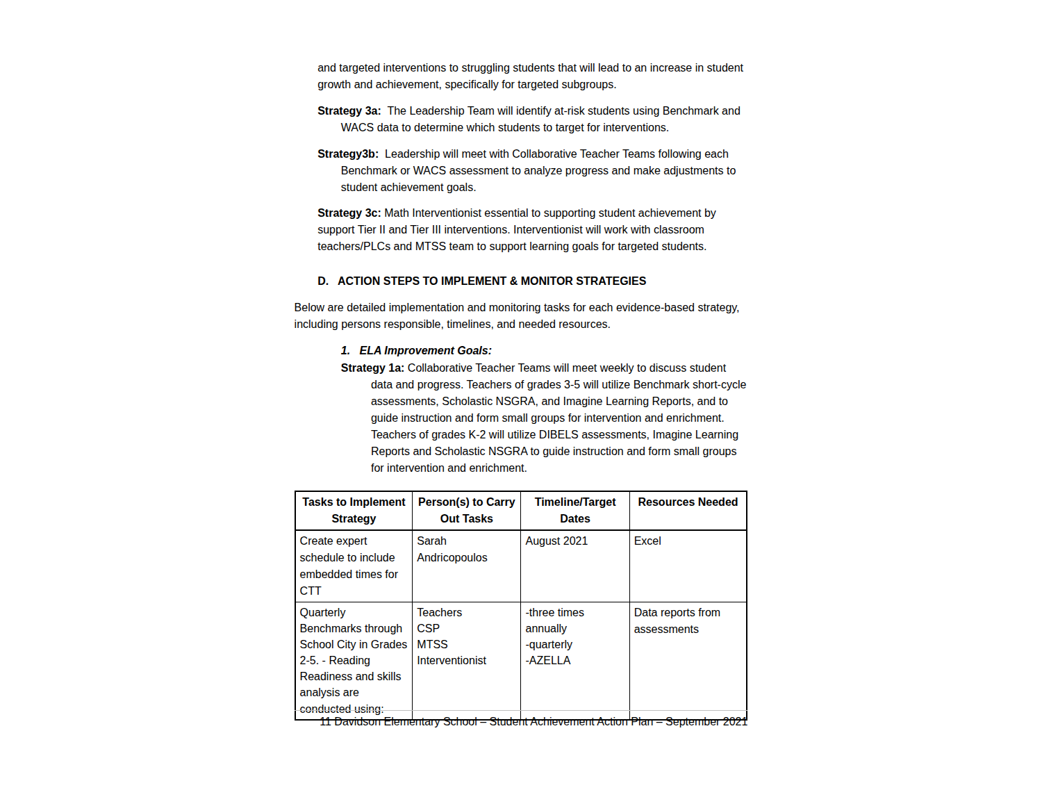and targeted interventions to struggling students that will lead to an increase in student growth and achievement, specifically for targeted subgroups.
Strategy 3a: The Leadership Team will identify at-risk students using Benchmark and WACS data to determine which students to target for interventions.
Strategy3b: Leadership will meet with Collaborative Teacher Teams following each Benchmark or WACS assessment to analyze progress and make adjustments to student achievement goals.
Strategy 3c: Math Interventionist essential to supporting student achievement by support Tier II and Tier III interventions. Interventionist will work with classroom teachers/PLCs and MTSS team to support learning goals for targeted students.
D. ACTION STEPS TO IMPLEMENT & MONITOR STRATEGIES
Below are detailed implementation and monitoring tasks for each evidence-based strategy, including persons responsible, timelines, and needed resources.
1. ELA Improvement Goals:
Strategy 1a: Collaborative Teacher Teams will meet weekly to discuss student data and progress. Teachers of grades 3-5 will utilize Benchmark short-cycle assessments, Scholastic NSGRA, and Imagine Learning Reports, and to guide instruction and form small groups for intervention and enrichment. Teachers of grades K-2 will utilize DIBELS assessments, Imagine Learning Reports and Scholastic NSGRA to guide instruction and form small groups for intervention and enrichment.
| Tasks to Implement Strategy | Person(s) to Carry Out Tasks | Timeline/Target Dates | Resources Needed |
| --- | --- | --- | --- |
| Create expert schedule to include embedded times for CTT | Sarah Andricopoulos | August 2021 | Excel |
| Quarterly Benchmarks through School City in Grades 2-5. - Reading Readiness and skills analysis are conducted using: | Teachers CSP MTSS Interventionist | -three times annually -quarterly -AZELLA | Data reports from assessments |
11 Davidson Elementary School – Student Achievement Action Plan – September 2021